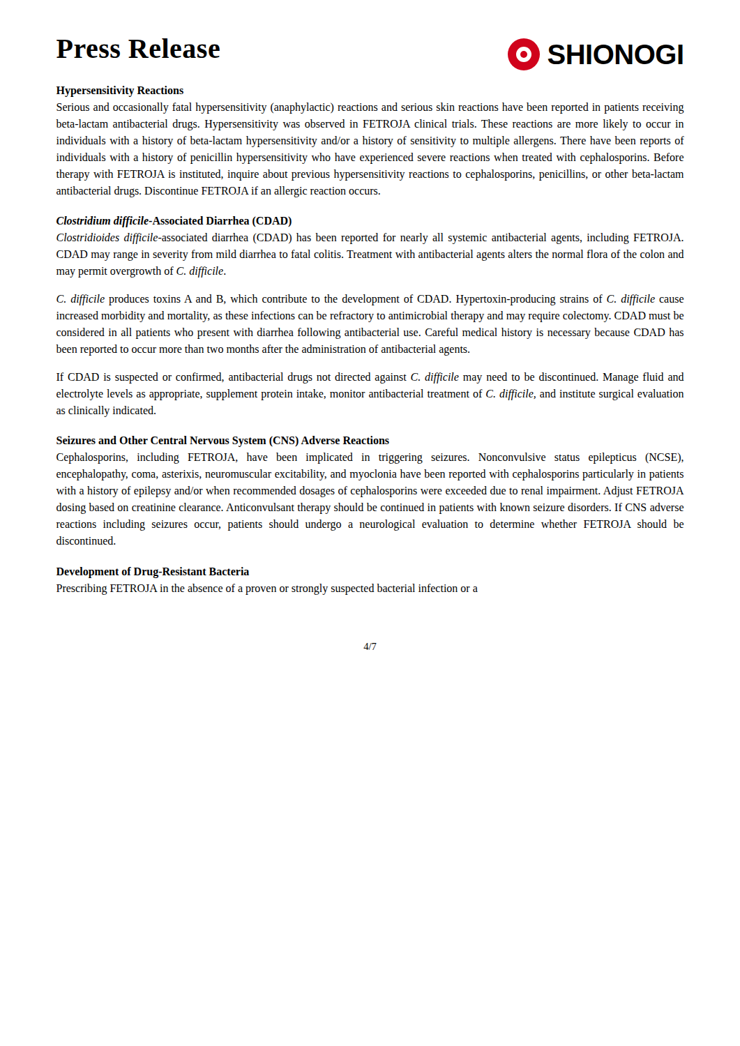Press Release
SHIONOGI
Hypersensitivity Reactions
Serious and occasionally fatal hypersensitivity (anaphylactic) reactions and serious skin reactions have been reported in patients receiving beta-lactam antibacterial drugs. Hypersensitivity was observed in FETROJA clinical trials. These reactions are more likely to occur in individuals with a history of beta-lactam hypersensitivity and/or a history of sensitivity to multiple allergens. There have been reports of individuals with a history of penicillin hypersensitivity who have experienced severe reactions when treated with cephalosporins. Before therapy with FETROJA is instituted, inquire about previous hypersensitivity reactions to cephalosporins, penicillins, or other beta-lactam antibacterial drugs. Discontinue FETROJA if an allergic reaction occurs.
Clostridium difficile-Associated Diarrhea (CDAD)
Clostridioides difficile-associated diarrhea (CDAD) has been reported for nearly all systemic antibacterial agents, including FETROJA. CDAD may range in severity from mild diarrhea to fatal colitis. Treatment with antibacterial agents alters the normal flora of the colon and may permit overgrowth of C. difficile.
C. difficile produces toxins A and B, which contribute to the development of CDAD. Hypertoxin-producing strains of C. difficile cause increased morbidity and mortality, as these infections can be refractory to antimicrobial therapy and may require colectomy. CDAD must be considered in all patients who present with diarrhea following antibacterial use. Careful medical history is necessary because CDAD has been reported to occur more than two months after the administration of antibacterial agents.
If CDAD is suspected or confirmed, antibacterial drugs not directed against C. difficile may need to be discontinued. Manage fluid and electrolyte levels as appropriate, supplement protein intake, monitor antibacterial treatment of C. difficile, and institute surgical evaluation as clinically indicated.
Seizures and Other Central Nervous System (CNS) Adverse Reactions
Cephalosporins, including FETROJA, have been implicated in triggering seizures. Nonconvulsive status epilepticus (NCSE), encephalopathy, coma, asterixis, neuromuscular excitability, and myoclonia have been reported with cephalosporins particularly in patients with a history of epilepsy and/or when recommended dosages of cephalosporins were exceeded due to renal impairment. Adjust FETROJA dosing based on creatinine clearance. Anticonvulsant therapy should be continued in patients with known seizure disorders. If CNS adverse reactions including seizures occur, patients should undergo a neurological evaluation to determine whether FETROJA should be discontinued.
Development of Drug-Resistant Bacteria
Prescribing FETROJA in the absence of a proven or strongly suspected bacterial infection or a
4/7